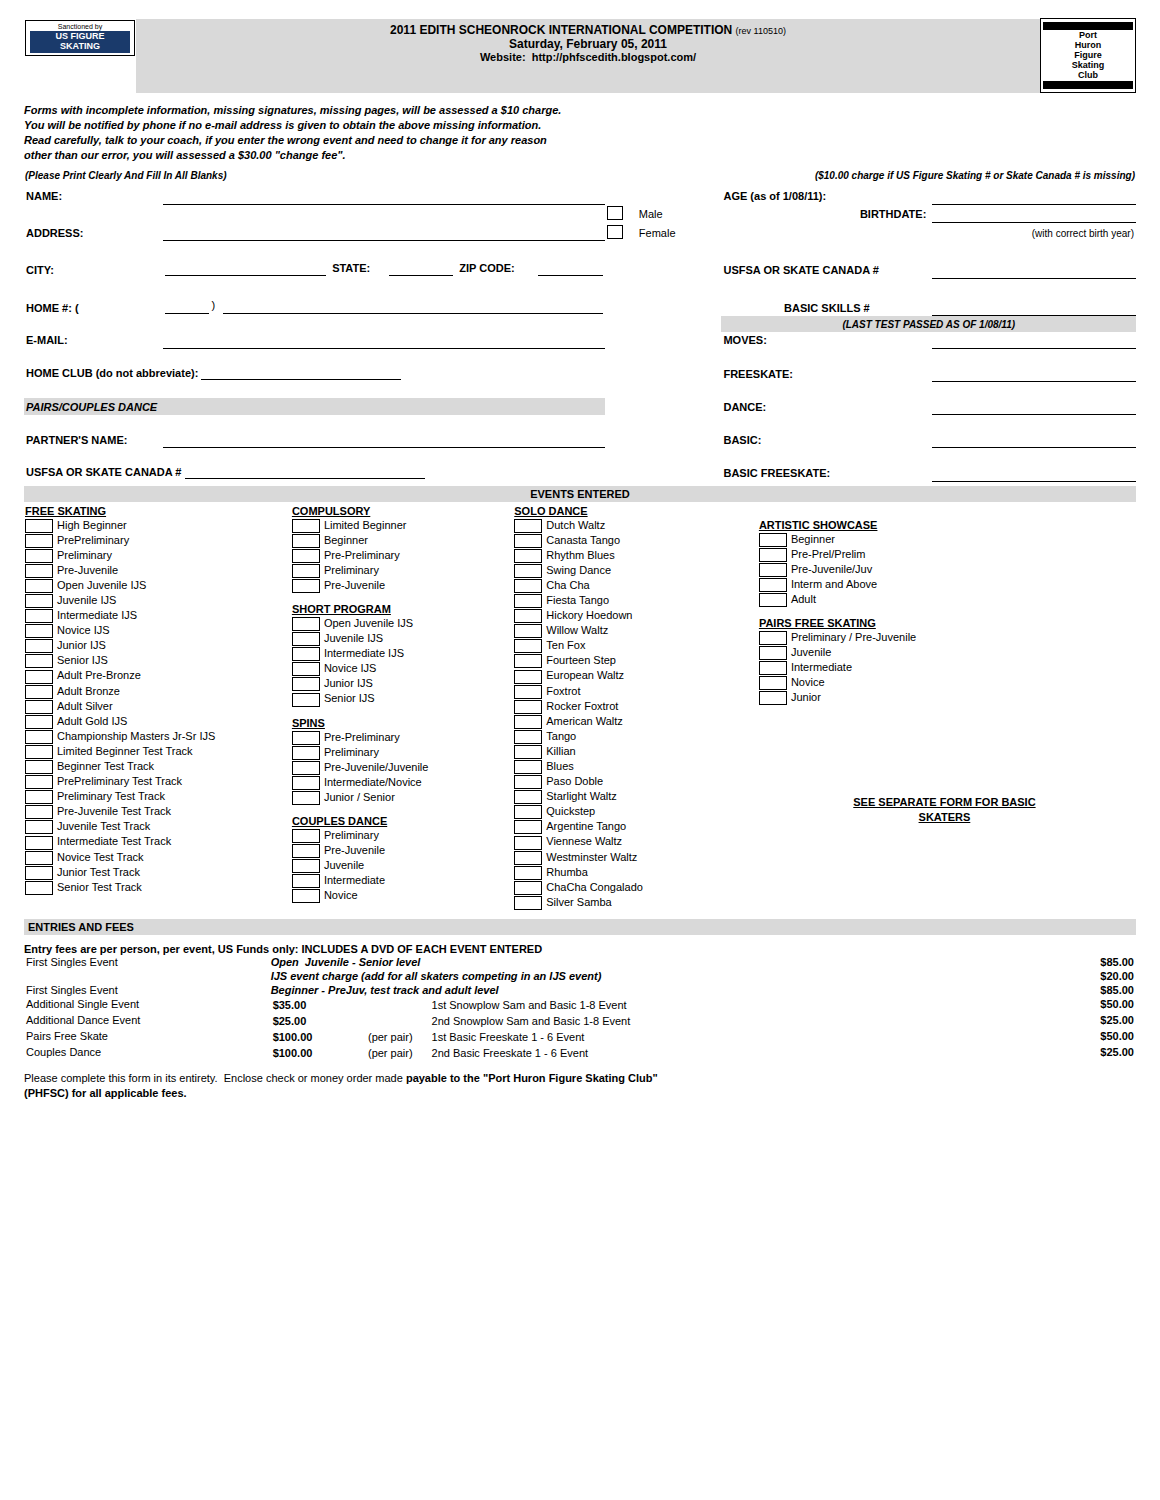| Sanctioned by US FIGURE SKATING | 2011 EDITH SCHEONROCK INTERNATIONAL COMPETITION (rev 110510) Saturday, February 05, 2011 Website: http://phfscedith.blogspot.com/ | Port Huron Figure Skating Club |
Forms with incomplete information, missing signatures, missing pages, will be assessed a $10 charge.
You will be notified by phone if no e-mail address is given to obtain the above missing information.
Read carefully, talk to your coach, if you enter the wrong event and need to change it for any reason
other than our error, you will assessed a $30.00 "change fee".
| (Please Print Clearly And Fill In All Blanks) | ($10.00 charge if US Figure Skating # or Skate Canada # is missing) |
| NAME: | | | | AGE (as of 1/08/11): | |
| | | | Male | BIRTHDATE: | |
| ADDRESS: | | | Female | (with correct birth year) |
| CITY: | / / STATE: / / ZIP CODE: / / | | USFSA OR SKATE CANADA # | |
| HOME #: ( | / / ) / / | | BASIC SKILLS # | |
| | (LAST TEST PASSED AS OF 1/08/11) |
| E-MAIL: | | | MOVES: | |
| HOME CLUB (do not abbreviate): | | FREESKATE: | |
| PAIRS/COUPLES DANCE | | DANCE: | |
| PARTNER'S NAME: | | | BASIC: | |
| USFSA OR SKATE CANADA # | | BASIC FREESKATE: | |
EVENTS ENTERED
| FREE SKATING High Beginner PrePreliminary Preliminary Pre-Juvenile Open Juvenile IJS Juvenile IJS Intermediate IJS Novice IJS Junior IJS Senior IJS Adult Pre-Bronze Adult Bronze Adult Silver Adult Gold IJS Championship Masters Jr-Sr IJS Limited Beginner Test Track Beginner Test Track PrePreliminary Test Track Preliminary Test Track Pre-Juvenile Test Track Juvenile Test Track Intermediate Test Track Novice Test Track Junior Test Track Senior Test Track | COMPULSORY Limited Beginner Beginner Pre-Preliminary Preliminary Pre-Juvenile SHORT PROGRAM Open Juvenile IJS Juvenile IJS Intermediate IJS Novice IJS Junior IJS Senior IJS SPINS Pre-Preliminary Preliminary Pre-Juvenile/Juvenile Intermediate/Novice Junior / Senior COUPLES DANCE Preliminary Pre-Juvenile Juvenile Intermediate Novice | SOLO DANCE Dutch Waltz Canasta Tango Rhythm Blues Swing Dance Cha Cha Fiesta Tango Hickory Hoedown Willow Waltz Ten Fox Fourteen Step European Waltz Foxtrot Rocker Foxtrot American Waltz Tango Killian Blues Paso Doble Starlight Waltz Quickstep Argentine Tango Viennese Waltz Westminster Waltz Rhumba ChaCha Congalado Silver Samba | ARTISTIC SHOWCASE Beginner Pre-Prel/Prelim Pre-Juvenile/Juv Interm and Above Adult PAIRS FREE SKATING Preliminary / Pre-Juvenile Juvenile Intermediate Novice Junior SEE SEPARATE FORM FOR BASIC SKATERS |
ENTRIES AND FEES
Entry fees are per person, per event, US Funds only: INCLUDES A DVD OF EACH EVENT ENTERED
| First Singles Event | Open Juvenile - Senior level | $85.00 |
| | IJS event charge (add for all skaters competing in an IJS event) | $20.00 |
| First Singles Event | Beginner - PreJuv, test track and adult level | $85.00 |
| Additional Single Event | / $35.00 / 1st Snowplow Sam and Basic 1-8 Event / | $50.00 |
| Additional Dance Event | / $25.00 / 2nd Snowplow Sam and Basic 1-8 Event / | $25.00 |
| Pairs Free Skate | / $100.00 / (per pair) / 1st Basic Freeskate 1 - 6 Event / | $50.00 |
| Couples Dance | / $100.00 / (per pair) / 2nd Basic Freeskate 1 - 6 Event / | $25.00 |
Please complete this form in its entirety. Enclose check or money order made payable to the "Port Huron Figure Skating Club"
(PHFSC) for all applicable fees.